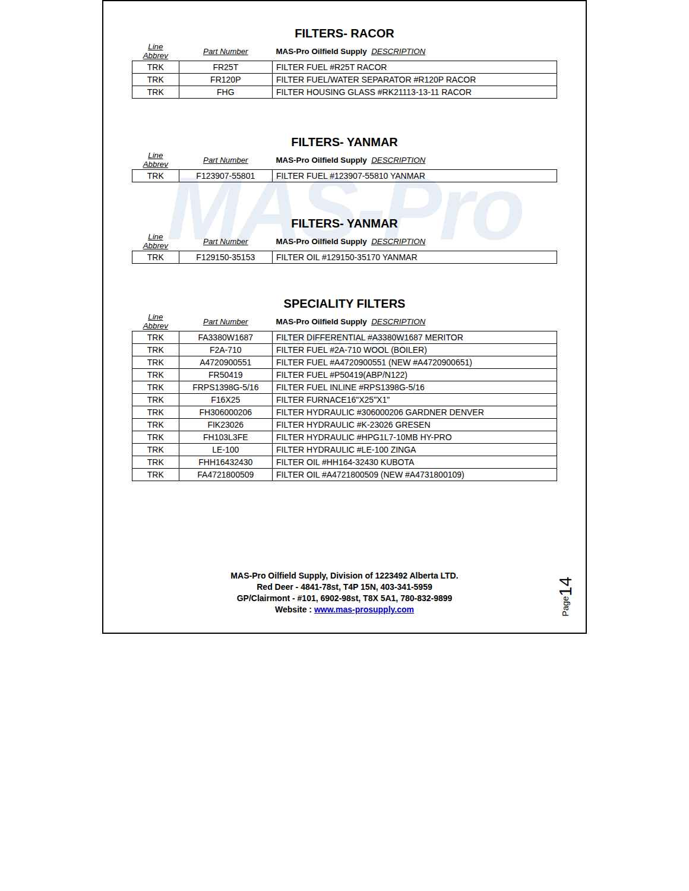MAS-Pro
Oilfield Supply
FILTERS- RACOR
| Line Abbrev | Part Number | MAS-Pro Oilfield Supply DESCRIPTION |
| --- | --- | --- |
| TRK | FR25T | FILTER FUEL #R25T RACOR |
| TRK | FR120P | FILTER FUEL/WATER SEPARATOR #R120P RACOR |
| TRK | FHG | FILTER HOUSING GLASS #RK21113-13-11 RACOR |
FILTERS- YANMAR
| Line Abbrev | Part Number | MAS-Pro Oilfield Supply DESCRIPTION |
| --- | --- | --- |
| TRK | F123907-55801 | FILTER FUEL #123907-55810 YANMAR |
FILTERS- YANMAR
| Line Abbrev | Part Number | MAS-Pro Oilfield Supply DESCRIPTION |
| --- | --- | --- |
| TRK | F129150-35153 | FILTER OIL #129150-35170 YANMAR |
SPECIALITY FILTERS
| Line Abbrev | Part Number | MAS-Pro Oilfield Supply DESCRIPTION |
| --- | --- | --- |
| TRK | FA3380W1687 | FILTER DIFFERENTIAL #A3380W1687 MERITOR |
| TRK | F2A-710 | FILTER FUEL #2A-710 WOOL (BOILER) |
| TRK | A4720900551 | FILTER FUEL #A4720900551 (NEW #A4720900651) |
| TRK | FR50419 | FILTER FUEL #P50419(ABP/N122) |
| TRK | FRPS1398G-5/16 | FILTER FUEL INLINE #RPS1398G-5/16 |
| TRK | F16X25 | FILTER FURNACE16"X25"X1" |
| TRK | FH306000206 | FILTER HYDRAULIC #306000206 GARDNER DENVER |
| TRK | FIK23026 | FILTER HYDRAULIC #K-23026 GRESEN |
| TRK | FH103L3FE | FILTER HYDRAULIC #HPG1L7-10MB HY-PRO |
| TRK | LE-100 | FILTER HYDRAULIC #LE-100 ZINGA |
| TRK | FHH16432430 | FILTER OIL #HH164-32430 KUBOTA |
| TRK | FA4721800509 | FILTER OIL #A4721800509 (NEW #A4731800109) |
MAS-Pro Oilfield Supply, Division of 1223492 Alberta LTD.
Red Deer - 4841-78st, T4P 15N, 403-341-5959
GP/Clairmont - #101, 6902-98st, T8X 5A1, 780-832-9899
Website : www.mas-prosupply.com
Page14